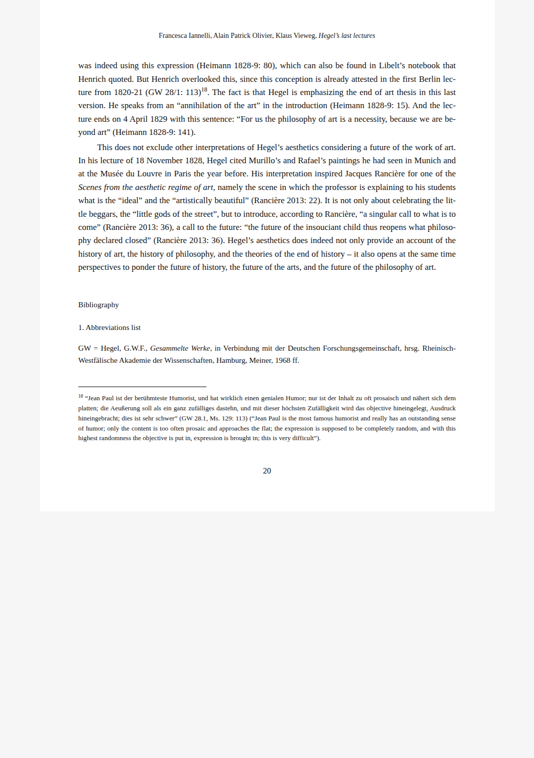Francesca Iannelli, Alain Patrick Olivier, Klaus Vieweg, Hegel’s last lectures
was indeed using this expression (Heimann 1828-9: 80), which can also be found in Libelt’s notebook that Henrich quoted. But Henrich overlooked this, since this conception is already attested in the first Berlin lecture from 1820-21 (GW 28/1: 113)18. The fact is that Hegel is emphasizing the end of art thesis in this last version. He speaks from an “annihilation of the art” in the introduction (Heimann 1828-9: 15). And the lecture ends on 4 April 1829 with this sentence: “For us the philosophy of art is a necessity, because we are beyond art” (Heimann 1828-9: 141).
This does not exclude other interpretations of Hegel’s aesthetics considering a future of the work of art. In his lecture of 18 November 1828, Hegel cited Murillo’s and Rafael’s paintings he had seen in Munich and at the Musée du Louvre in Paris the year before. His interpretation inspired Jacques Rancière for one of the Scenes from the aesthetic regime of art, namely the scene in which the professor is explaining to his students what is the “ideal” and the “artistically beautiful” (Rancière 2013: 22). It is not only about celebrating the little beggars, the “little gods of the street”, but to introduce, according to Rancière, “a singular call to what is to come” (Rancière 2013: 36), a call to the future: “the future of the insouciant child thus reopens what philosophy declared closed” (Rancière 2013: 36). Hegel’s aesthetics does indeed not only provide an account of the history of art, the history of philosophy, and the theories of the end of history – it also opens at the same time perspectives to ponder the future of history, the future of the arts, and the future of the philosophy of art.
Bibliography
1. Abbreviations list
GW = Hegel, G.W.F., Gesammelte Werke, in Verbindung mit der Deutschen Forschungsgemeinschaft, hrsg. Rheinisch-Westfälische Akademie der Wissenschaften, Hamburg, Meiner, 1968 ff.
18 “Jean Paul ist der berühmteste Humorist, und hat wirklich einen genialen Humor; nur ist der Inhalt zu oft prosaisch und nähert sich dem platten; die Aeußerung soll als ein ganz zufälliges dastehn, und mit dieser höchsten Zufälligkeit wird das objective hineingelegt, Ausdruck hineingebracht; dies ist sehr schwer” (GW 28.1, Ms. 129: 113) (“Jean Paul is the most famous humorist and really has an outstanding sense of humor; only the content is too often prosaic and approaches the flat; the expression is supposed to be completely random, and with this highest randomness the objective is put in, expression is brought in; this is very difficult”).
20